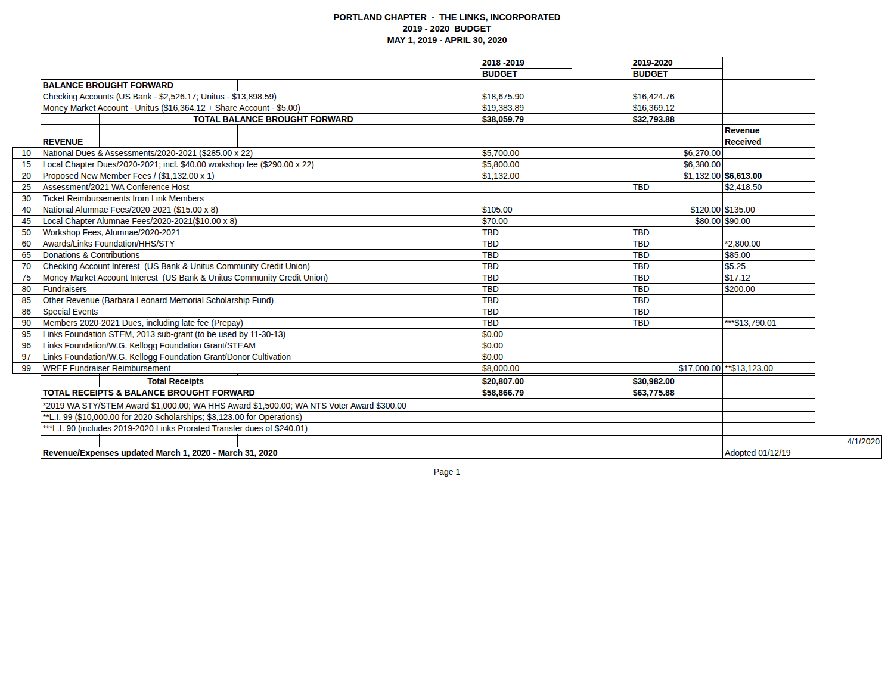PORTLAND CHAPTER - THE LINKS, INCORPORATED
2019 - 2020 BUDGET
MAY 1, 2019 - APRIL 30, 2020
| | | | | | | | 2018 -2019 | | 2019-2020 | | |
| | | | | | | | BUDGET | | BUDGET | | |
| | BALANCE BROUGHT FORWARD | | | | | | | | |
| | Checking Accounts (US Bank - $2,526.17; Unitus - $13,898.59) | | $18,675.90 | | $16,424.76 | | |
| | Money Market Account - Unitus ($16,364.12 + Share Account - $5.00) | | $19,383.89 | | $16,369.12 | | |
| | | | | TOTAL BALANCE BROUGHT FORWARD | | $38,059.79 | | $32,793.88 | | |
| | | | | | | | | | | Revenue | |
| | REVENUE | | | | | | | | | Received | |
| 10 | National Dues & Assessments/2020-2021 ($285.00 x 22) | | $5,700.00 | | $6,270.00 | | |
| 15 | Local Chapter Dues/2020-2021; incl. $40.00 workshop fee ($290.00 x 22) | | $5,800.00 | | $6,380.00 | | |
| 20 | Proposed New Member Fees / ($1,132.00 x 1) | | $1,132.00 | | $1,132.00 | $6,613.00 | |
| 25 | Assessment/2021 WA Conference Host | | | | TBD | $2,418.50 | |
| 30 | Ticket Reimbursements from Link Members | | | | | | |
| 40 | National Alumnae Fees/2020-2021 ($15.00 x 8) | | $105.00 | | $120.00 | $135.00 | |
| 45 | Local Chapter Alumnae Fees/2020-2021($10.00 x 8) | | $70.00 | | $80.00 | $90.00 | |
| 50 | Workshop Fees, Alumnae/2020-2021 | | TBD | | TBD | | |
| 60 | Awards/Links Foundation/HHS/STY | | TBD | | TBD | *2,800.00 | |
| 65 | Donations & Contributions | | TBD | | TBD | $85.00 | |
| 70 | Checking Account Interest (US Bank & Unitus Community Credit Union) | | TBD | | TBD | $5.25 | |
| 75 | Money Market Account Interest (US Bank & Unitus Community Credit Union) | | TBD | | TBD | $17.12 | |
| 80 | Fundraisers | | TBD | | TBD | $200.00 | |
| 85 | Other Revenue (Barbara Leonard Memorial Scholarship Fund) | | TBD | | TBD | | |
| 86 | Special Events | | TBD | | TBD | | |
| 90 | Members 2020-2021 Dues, including late fee (Prepay) | | TBD | | TBD | ***$13,790.01 | |
| 95 | Links Foundation STEM, 2013 sub-grant (to be used by 11-30-13) | | $0.00 | | | | |
| 96 | Links Foundation/W.G. Kellogg Foundation Grant/STEAM | | $0.00 | | | | |
| 97 | Links Foundation/W.G. Kellogg Foundation Grant/Donor Cultivation | | $0.00 | | | | |
| 99 | WREF Fundraiser Reimbursement | | $8,000.00 | | $17,000.00 | **$13,123.00 | |
| | | | Total Receipts | | $20,807.00 | | $30,982.00 | | |
| | TOTAL RECEIPTS & BALANCE BROUGHT FORWARD | | $58,866.79 | | $63,775.88 | | |
| | *2019 WA STY/STEM Award $1,000.00; WA HHS Award $1,500.00; WA NTS Voter Award $300.00 | | | | | |
| | **L.I. 99 ($10,000.00 for 2020 Scholarships; $3,123.00 for Operations) | | | | | | |
| | ***L.I. 90 (includes 2019-2020 Links Prorated Transfer dues of $240.01) | | | | | | |
| | | | | | | | | | | | 4/1/2020 |
| | Revenue/Expenses updated March 1, 2020 - March 31, 2020 | | | | | Adopted 01/12/19 |
Page 1